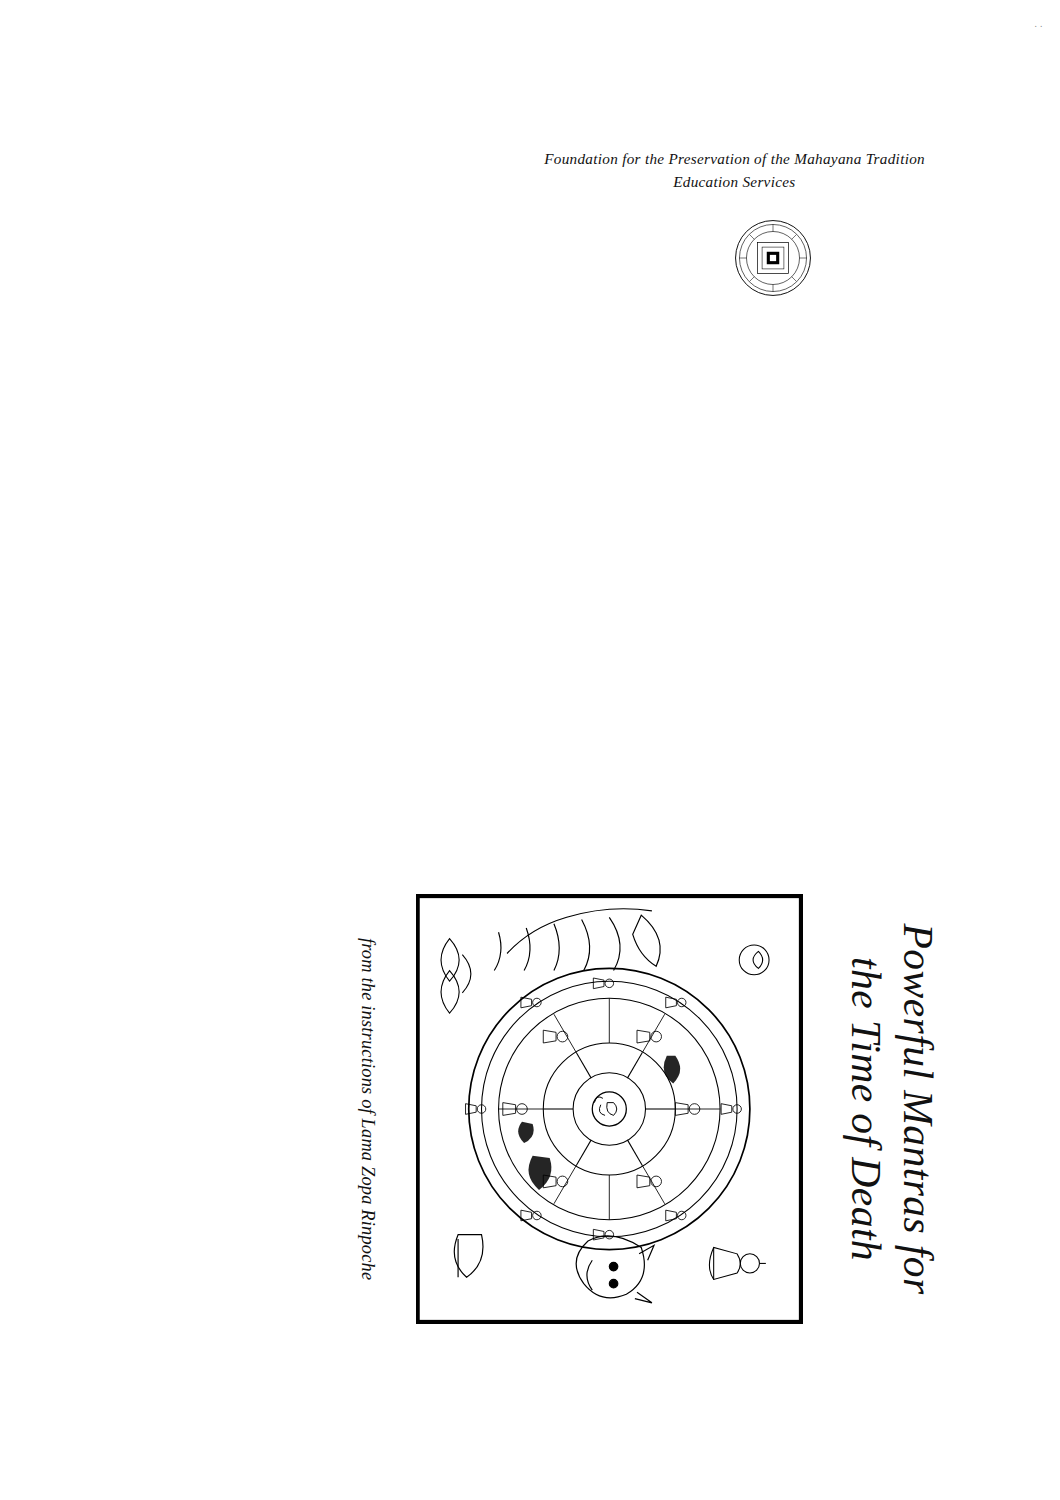..
Foundation for the Preservation of the Mahayana Tradition
Education Services
Powerful Mantras for
the Time of Death
from the instructions of Lama Zopa Rinpoche